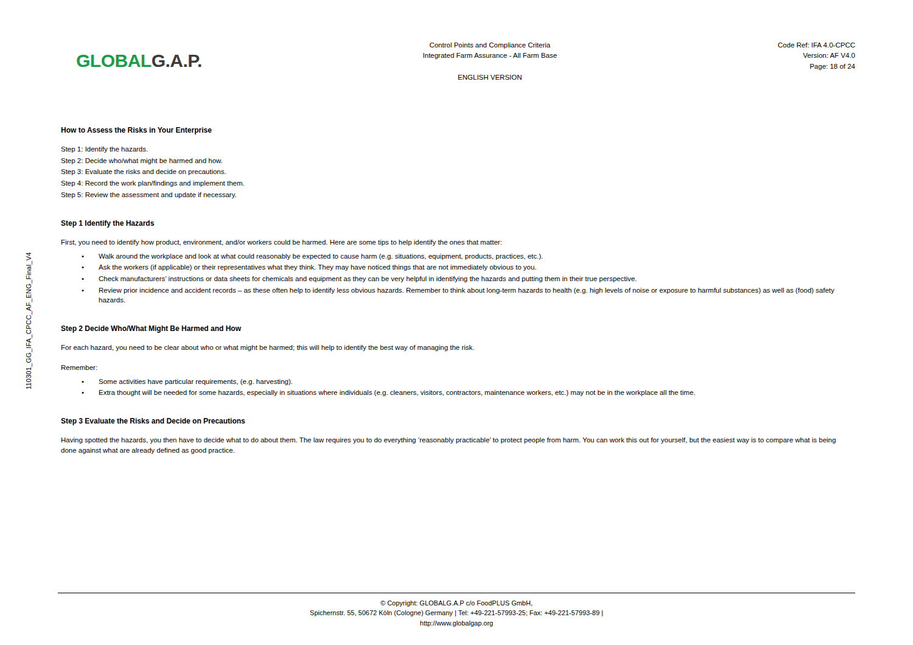GLOBAL G.A.P.
Control Points and Compliance Criteria
Integrated Farm Assurance - All Farm Base
ENGLISH VERSION
Code Ref: IFA 4.0-CPCC
Version: AF V4.0
Page: 18 of 24
110301_GG_IFA_CPCC_AF_ENG_Final_V4
How to Assess the Risks in Your Enterprise
Step 1: Identify the hazards.
Step 2: Decide who/what might be harmed and how.
Step 3: Evaluate the risks and decide on precautions.
Step 4: Record the work plan/findings and implement them.
Step 5: Review the assessment and update if necessary.
Step 1 Identify the Hazards
First, you need to identify how product, environment, and/or workers could be harmed. Here are some tips to help identify the ones that matter:
Walk around the workplace and look at what could reasonably be expected to cause harm (e.g. situations, equipment, products, practices, etc.).
Ask the workers (if applicable) or their representatives what they think. They may have noticed things that are not immediately obvious to you.
Check manufacturers’ instructions or data sheets for chemicals and equipment as they can be very helpful in identifying the hazards and putting them in their true perspective.
Review prior incidence and accident records – as these often help to identify less obvious hazards. Remember to think about long-term hazards to health (e.g. high levels of noise or exposure to harmful substances) as well as (food) safety hazards.
Step 2 Decide Who/What Might Be Harmed and How
For each hazard, you need to be clear about who or what might be harmed; this will help to identify the best way of managing the risk.
Remember:
Some activities have particular requirements, (e.g. harvesting).
Extra thought will be needed for some hazards, especially in situations where individuals (e.g. cleaners, visitors, contractors, maintenance workers, etc.) may not be in the workplace all the time.
Step 3 Evaluate the Risks and Decide on Precautions
Having spotted the hazards, you then have to decide what to do about them. The law requires you to do everything ‘reasonably practicable’ to protect people from harm. You can work this out for yourself, but the easiest way is to compare what is being done against what are already defined as good practice.
© Copyright: GLOBALG.A.P c/o FoodPLUS GmbH,
Spichernstr. 55, 50672 Köln (Cologne) Germany | Tel: +49-221-57993-25; Fax: +49-221-57993-89 |
http://www.globalgap.org